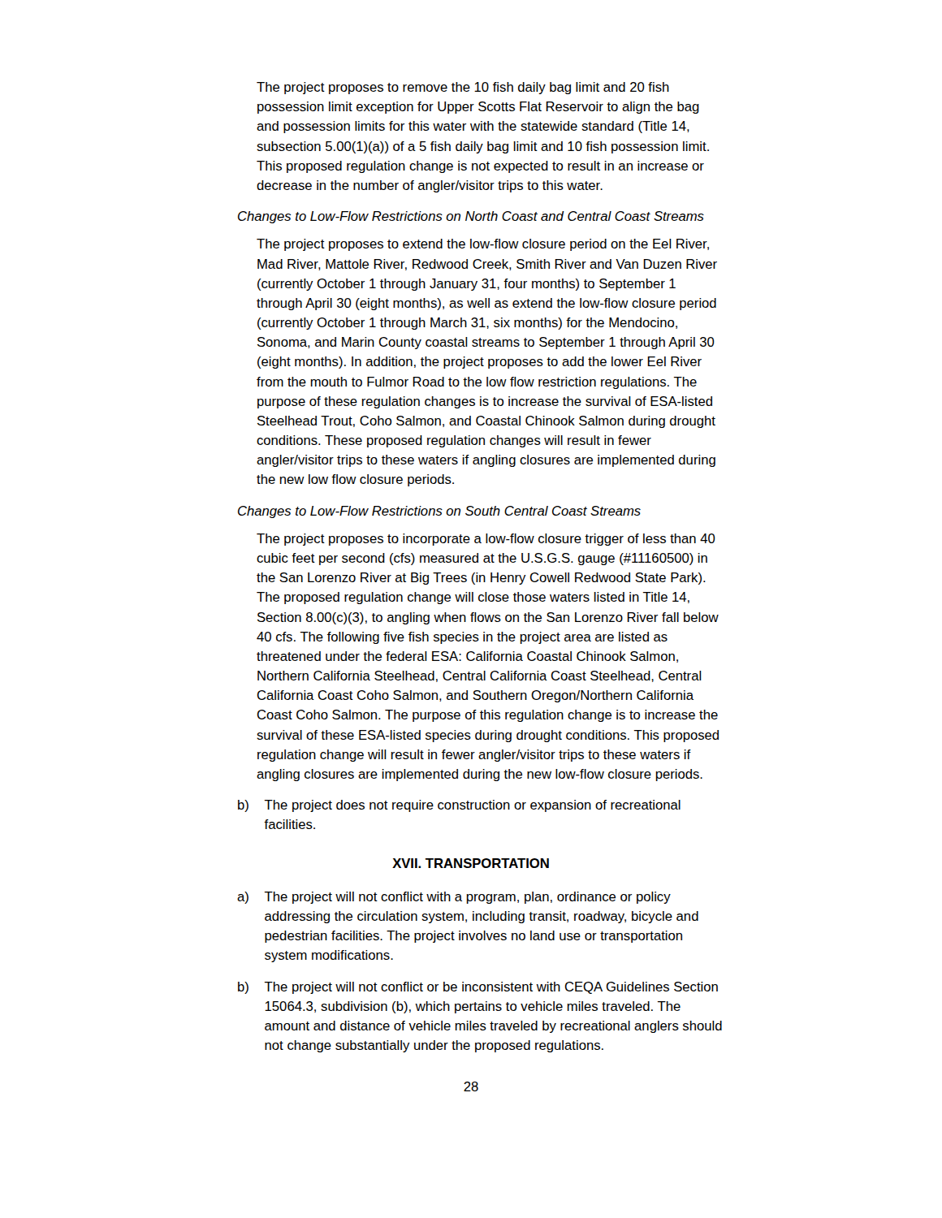The project proposes to remove the 10 fish daily bag limit and 20 fish possession limit exception for Upper Scotts Flat Reservoir to align the bag and possession limits for this water with the statewide standard (Title 14, subsection 5.00(1)(a)) of a 5 fish daily bag limit and 10 fish possession limit. This proposed regulation change is not expected to result in an increase or decrease in the number of angler/visitor trips to this water.
Changes to Low-Flow Restrictions on North Coast and Central Coast Streams
The project proposes to extend the low-flow closure period on the Eel River, Mad River, Mattole River, Redwood Creek, Smith River and Van Duzen River (currently October 1 through January 31, four months) to September 1 through April 30 (eight months), as well as extend the low-flow closure period (currently October 1 through March 31, six months) for the Mendocino, Sonoma, and Marin County coastal streams to September 1 through April 30 (eight months). In addition, the project proposes to add the lower Eel River from the mouth to Fulmor Road to the low flow restriction regulations. The purpose of these regulation changes is to increase the survival of ESA-listed Steelhead Trout, Coho Salmon, and Coastal Chinook Salmon during drought conditions. These proposed regulation changes will result in fewer angler/visitor trips to these waters if angling closures are implemented during the new low flow closure periods.
Changes to Low-Flow Restrictions on South Central Coast Streams
The project proposes to incorporate a low-flow closure trigger of less than 40 cubic feet per second (cfs) measured at the U.S.G.S. gauge (#11160500) in the San Lorenzo River at Big Trees (in Henry Cowell Redwood State Park). The proposed regulation change will close those waters listed in Title 14, Section 8.00(c)(3), to angling when flows on the San Lorenzo River fall below 40 cfs. The following five fish species in the project area are listed as threatened under the federal ESA: California Coastal Chinook Salmon, Northern California Steelhead, Central California Coast Steelhead, Central California Coast Coho Salmon, and Southern Oregon/Northern California Coast Coho Salmon. The purpose of this regulation change is to increase the survival of these ESA-listed species during drought conditions. This proposed regulation change will result in fewer angler/visitor trips to these waters if angling closures are implemented during the new low-flow closure periods.
b)
The project does not require construction or expansion of recreational facilities.
XVII. TRANSPORTATION
a)
The project will not conflict with a program, plan, ordinance or policy addressing the circulation system, including transit, roadway, bicycle and pedestrian facilities. The project involves no land use or transportation system modifications.
b)
The project will not conflict or be inconsistent with CEQA Guidelines Section 15064.3, subdivision (b), which pertains to vehicle miles traveled. The amount and distance of vehicle miles traveled by recreational anglers should not change substantially under the proposed regulations.
28